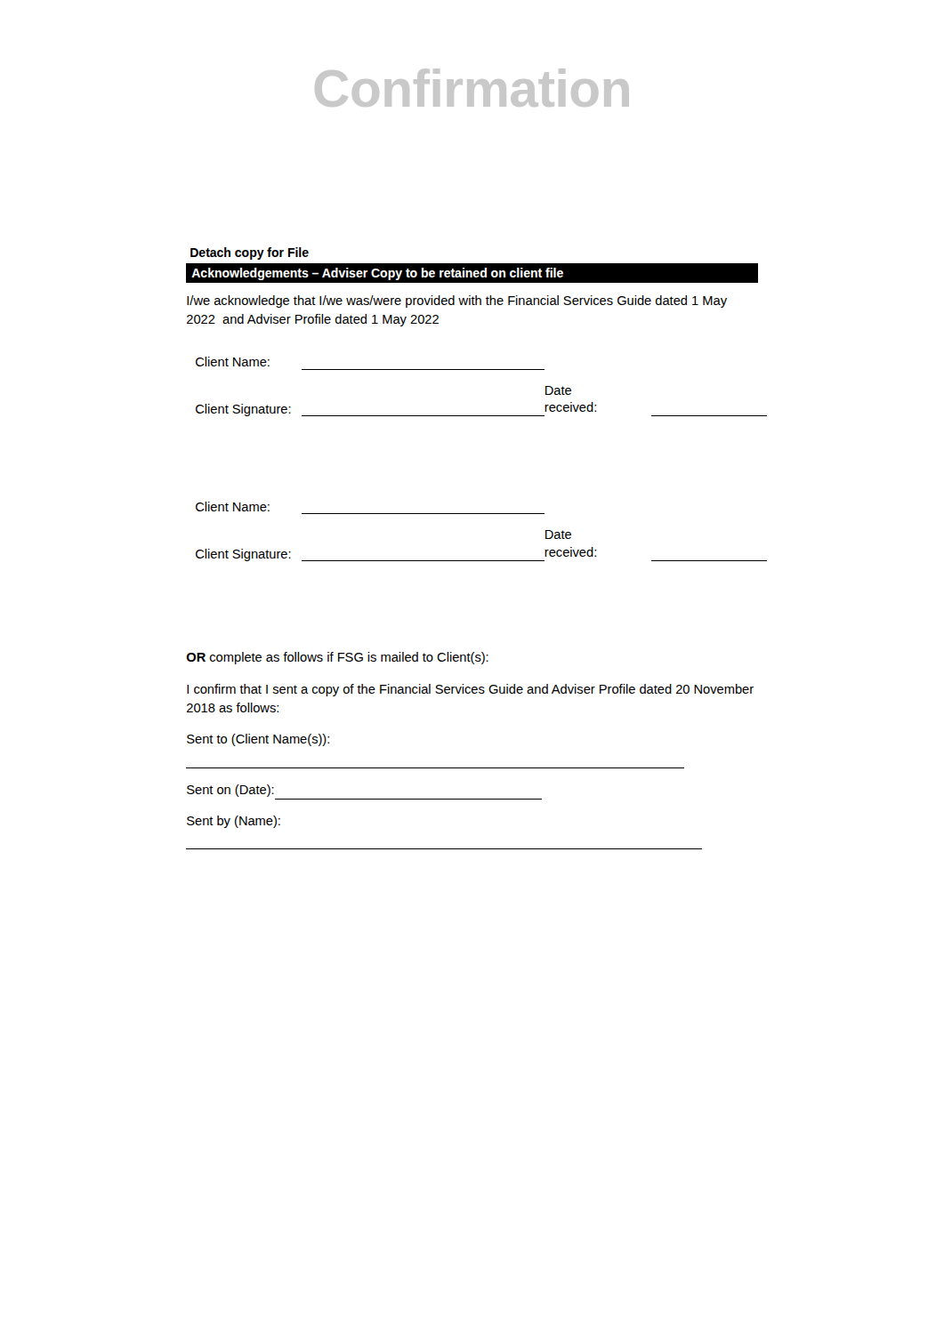Confirmation
Detach copy for File
Acknowledgements – Adviser Copy to be retained on client file
I/we acknowledge that I/we was/were provided with the Financial Services Guide dated 1 May 2022 and Adviser Profile dated 1 May 2022
| Client Name: | | | |
| Client Signature: | | Date received: | |
| Client Name: | | | |
| Client Signature: | | Date received: | |
OR complete as follows if FSG is mailed to Client(s):
I confirm that I sent a copy of the Financial Services Guide and Adviser Profile dated 20 November 2018 as follows:
Sent to (Client Name(s)):
Sent on (Date):
Sent by (Name):